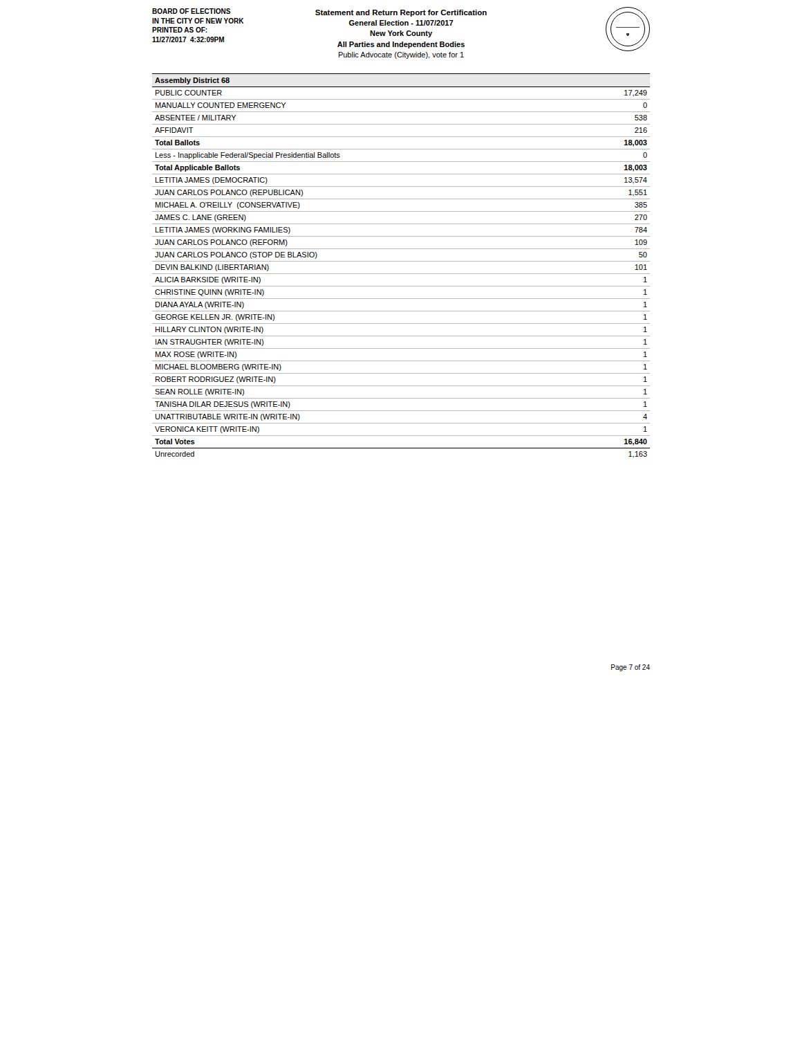BOARD OF ELECTIONS
IN THE CITY OF NEW YORK
PRINTED AS OF:
11/27/2017 4:32:09PM
Statement and Return Report for Certification
General Election - 11/07/2017
New York County
All Parties and Independent Bodies
Public Advocate (Citywide), vote for 1
Assembly District 68
| PUBLIC COUNTER | 17,249 |
| MANUALLY COUNTED EMERGENCY | 0 |
| ABSENTEE / MILITARY | 538 |
| AFFIDAVIT | 216 |
| Total Ballots | 18,003 |
| Less - Inapplicable Federal/Special Presidential Ballots | 0 |
| Total Applicable Ballots | 18,003 |
| LETITIA JAMES (DEMOCRATIC) | 13,574 |
| JUAN CARLOS POLANCO (REPUBLICAN) | 1,551 |
| MICHAEL A. O'REILLY (CONSERVATIVE) | 385 |
| JAMES C. LANE (GREEN) | 270 |
| LETITIA JAMES (WORKING FAMILIES) | 784 |
| JUAN CARLOS POLANCO (REFORM) | 109 |
| JUAN CARLOS POLANCO (STOP DE BLASIO) | 50 |
| DEVIN BALKIND (LIBERTARIAN) | 101 |
| ALICIA BARKSIDE (WRITE-IN) | 1 |
| CHRISTINE QUINN (WRITE-IN) | 1 |
| DIANA AYALA (WRITE-IN) | 1 |
| GEORGE KELLEN JR. (WRITE-IN) | 1 |
| HILLARY CLINTON (WRITE-IN) | 1 |
| IAN STRAUGHTER (WRITE-IN) | 1 |
| MAX ROSE (WRITE-IN) | 1 |
| MICHAEL BLOOMBERG (WRITE-IN) | 1 |
| ROBERT RODRIGUEZ (WRITE-IN) | 1 |
| SEAN ROLLE (WRITE-IN) | 1 |
| TANISHA DILAR DEJESUS (WRITE-IN) | 1 |
| UNATTRIBUTABLE WRITE-IN (WRITE-IN) | 4 |
| VERONICA KEITT (WRITE-IN) | 1 |
| Total Votes | 16,840 |
| Unrecorded | 1,163 |
Page 7 of 24